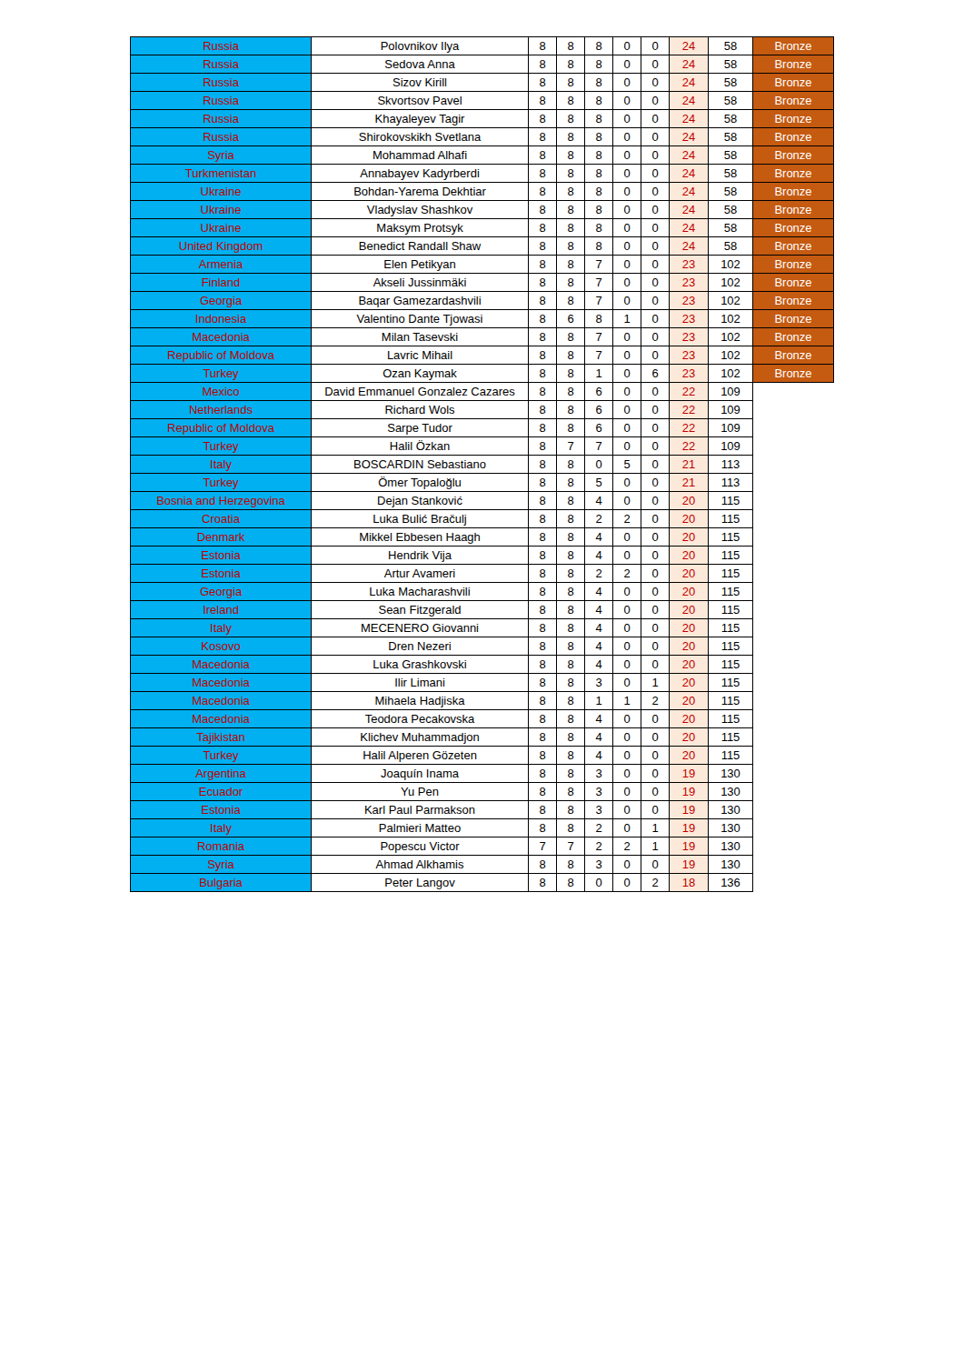| Russia | Polovnikov Ilya | 8 | 8 | 8 | 0 | 0 | 24 | 58 | Bronze |
| Russia | Sedova Anna | 8 | 8 | 8 | 0 | 0 | 24 | 58 | Bronze |
| Russia | Sizov Kirill | 8 | 8 | 8 | 0 | 0 | 24 | 58 | Bronze |
| Russia | Skvortsov Pavel | 8 | 8 | 8 | 0 | 0 | 24 | 58 | Bronze |
| Russia | Khayaleyev Tagir | 8 | 8 | 8 | 0 | 0 | 24 | 58 | Bronze |
| Russia | Shirokovskikh Svetlana | 8 | 8 | 8 | 0 | 0 | 24 | 58 | Bronze |
| Syria | Mohammad Alhafi | 8 | 8 | 8 | 0 | 0 | 24 | 58 | Bronze |
| Turkmenistan | Annabayev Kadyrberdi | 8 | 8 | 8 | 0 | 0 | 24 | 58 | Bronze |
| Ukraine | Bohdan-Yarema Dekhtiar | 8 | 8 | 8 | 0 | 0 | 24 | 58 | Bronze |
| Ukraine | Vladyslav Shashkov | 8 | 8 | 8 | 0 | 0 | 24 | 58 | Bronze |
| Ukraine | Maksym Protsyk | 8 | 8 | 8 | 0 | 0 | 24 | 58 | Bronze |
| United Kingdom | Benedict Randall Shaw | 8 | 8 | 8 | 0 | 0 | 24 | 58 | Bronze |
| Armenia | Elen Petikyan | 8 | 8 | 7 | 0 | 0 | 23 | 102 | Bronze |
| Finland | Akseli Jussinmäki | 8 | 8 | 7 | 0 | 0 | 23 | 102 | Bronze |
| Georgia | Baqar Gamezardashvili | 8 | 8 | 7 | 0 | 0 | 23 | 102 | Bronze |
| Indonesia | Valentino Dante Tjowasi | 8 | 6 | 8 | 1 | 0 | 23 | 102 | Bronze |
| Macedonia | Milan Tasevski | 8 | 8 | 7 | 0 | 0 | 23 | 102 | Bronze |
| Republic of Moldova | Lavric Mihail | 8 | 8 | 7 | 0 | 0 | 23 | 102 | Bronze |
| Turkey | Ozan Kaymak | 8 | 8 | 1 | 0 | 6 | 23 | 102 | Bronze |
| Mexico | David Emmanuel Gonzalez Cazares | 8 | 8 | 6 | 0 | 0 | 22 | 109 | |
| Netherlands | Richard Wols | 8 | 8 | 6 | 0 | 0 | 22 | 109 | |
| Republic of Moldova | Sarpe Tudor | 8 | 8 | 6 | 0 | 0 | 22 | 109 | |
| Turkey | Halil Özkan | 8 | 7 | 7 | 0 | 0 | 22 | 109 | |
| Italy | BOSCARDIN Sebastiano | 8 | 8 | 0 | 5 | 0 | 21 | 113 | |
| Turkey | Ömer Topaloğlu | 8 | 8 | 5 | 0 | 0 | 21 | 113 | |
| Bosnia and Herzegovina | Dejan Stanković | 8 | 8 | 4 | 0 | 0 | 20 | 115 | |
| Croatia | Luka Bulić Bračulj | 8 | 8 | 2 | 2 | 0 | 20 | 115 | |
| Denmark | Mikkel Ebbesen Haagh | 8 | 8 | 4 | 0 | 0 | 20 | 115 | |
| Estonia | Hendrik Vija | 8 | 8 | 4 | 0 | 0 | 20 | 115 | |
| Estonia | Artur Avameri | 8 | 8 | 2 | 2 | 0 | 20 | 115 | |
| Georgia | Luka Macharashvili | 8 | 8 | 4 | 0 | 0 | 20 | 115 | |
| Ireland | Sean Fitzgerald | 8 | 8 | 4 | 0 | 0 | 20 | 115 | |
| Italy | MECENERO Giovanni | 8 | 8 | 4 | 0 | 0 | 20 | 115 | |
| Kosovo | Dren Nezeri | 8 | 8 | 4 | 0 | 0 | 20 | 115 | |
| Macedonia | Luka Grashkovski | 8 | 8 | 4 | 0 | 0 | 20 | 115 | |
| Macedonia | Ilir Limani | 8 | 8 | 3 | 0 | 1 | 20 | 115 | |
| Macedonia | Mihaela Hadjiska | 8 | 8 | 1 | 1 | 2 | 20 | 115 | |
| Macedonia | Teodora Pecakovska | 8 | 8 | 4 | 0 | 0 | 20 | 115 | |
| Tajikistan | Klichev Muhammadjon | 8 | 8 | 4 | 0 | 0 | 20 | 115 | |
| Turkey | Halil Alperen Gözeten | 8 | 8 | 4 | 0 | 0 | 20 | 115 | |
| Argentina | Joaquín Inama | 8 | 8 | 3 | 0 | 0 | 19 | 130 | |
| Ecuador | Yu Pen | 8 | 8 | 3 | 0 | 0 | 19 | 130 | |
| Estonia | Karl Paul Parmakson | 8 | 8 | 3 | 0 | 0 | 19 | 130 | |
| Italy | Palmieri Matteo | 8 | 8 | 2 | 0 | 1 | 19 | 130 | |
| Romania | Popescu Victor | 7 | 7 | 2 | 2 | 1 | 19 | 130 | |
| Syria | Ahmad Alkhamis | 8 | 8 | 3 | 0 | 0 | 19 | 130 | |
| Bulgaria | Peter Langov | 8 | 8 | 0 | 0 | 2 | 18 | 136 | |